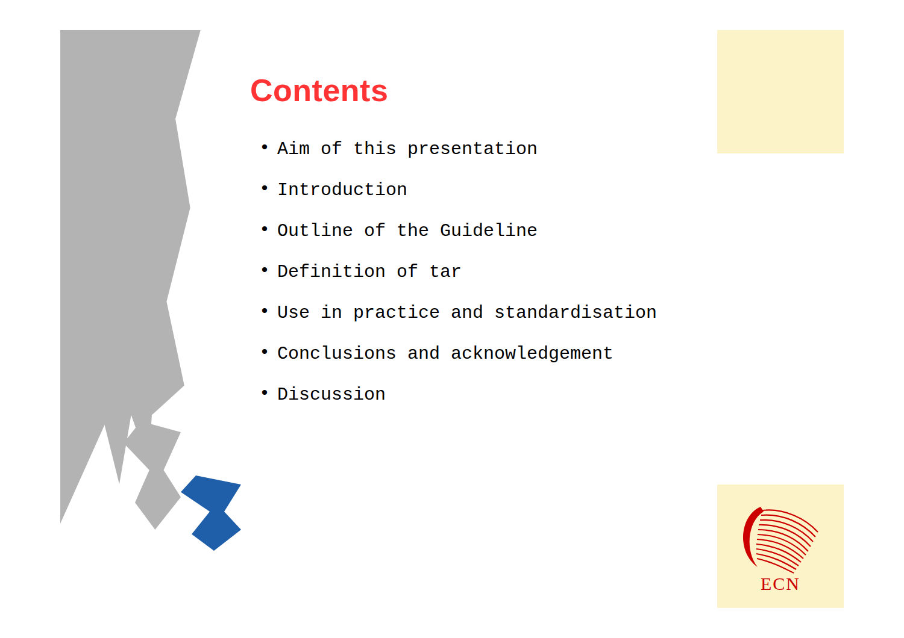ECN
Contents
Aim of this presentation
Introduction
Outline of the Guideline
Definition of tar
Use in practice and standardisation
Conclusions and acknowledgement
Discussion